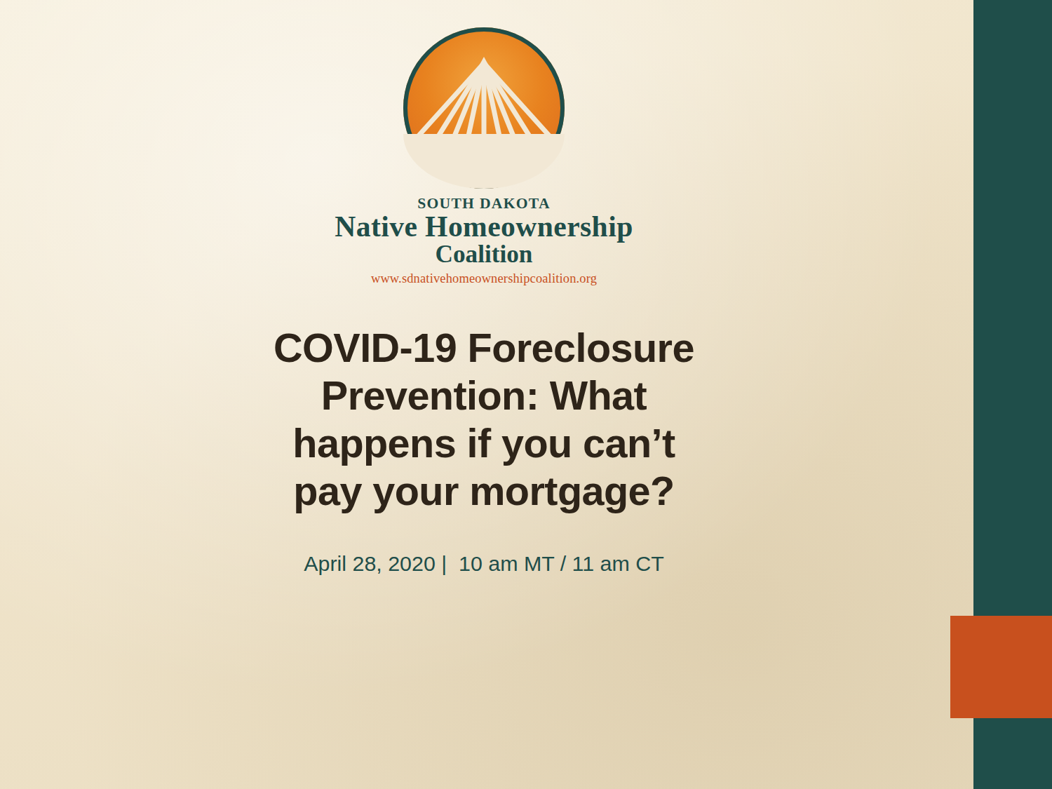SOUTH DAKOTA
Native Homeownership
Coalition
www.sdnativehomeownershipcoalition.org
COVID-19 Foreclosure Prevention: What happens if you can’t pay your mortgage?
April 28, 2020 | 10 am MT / 11 am CT